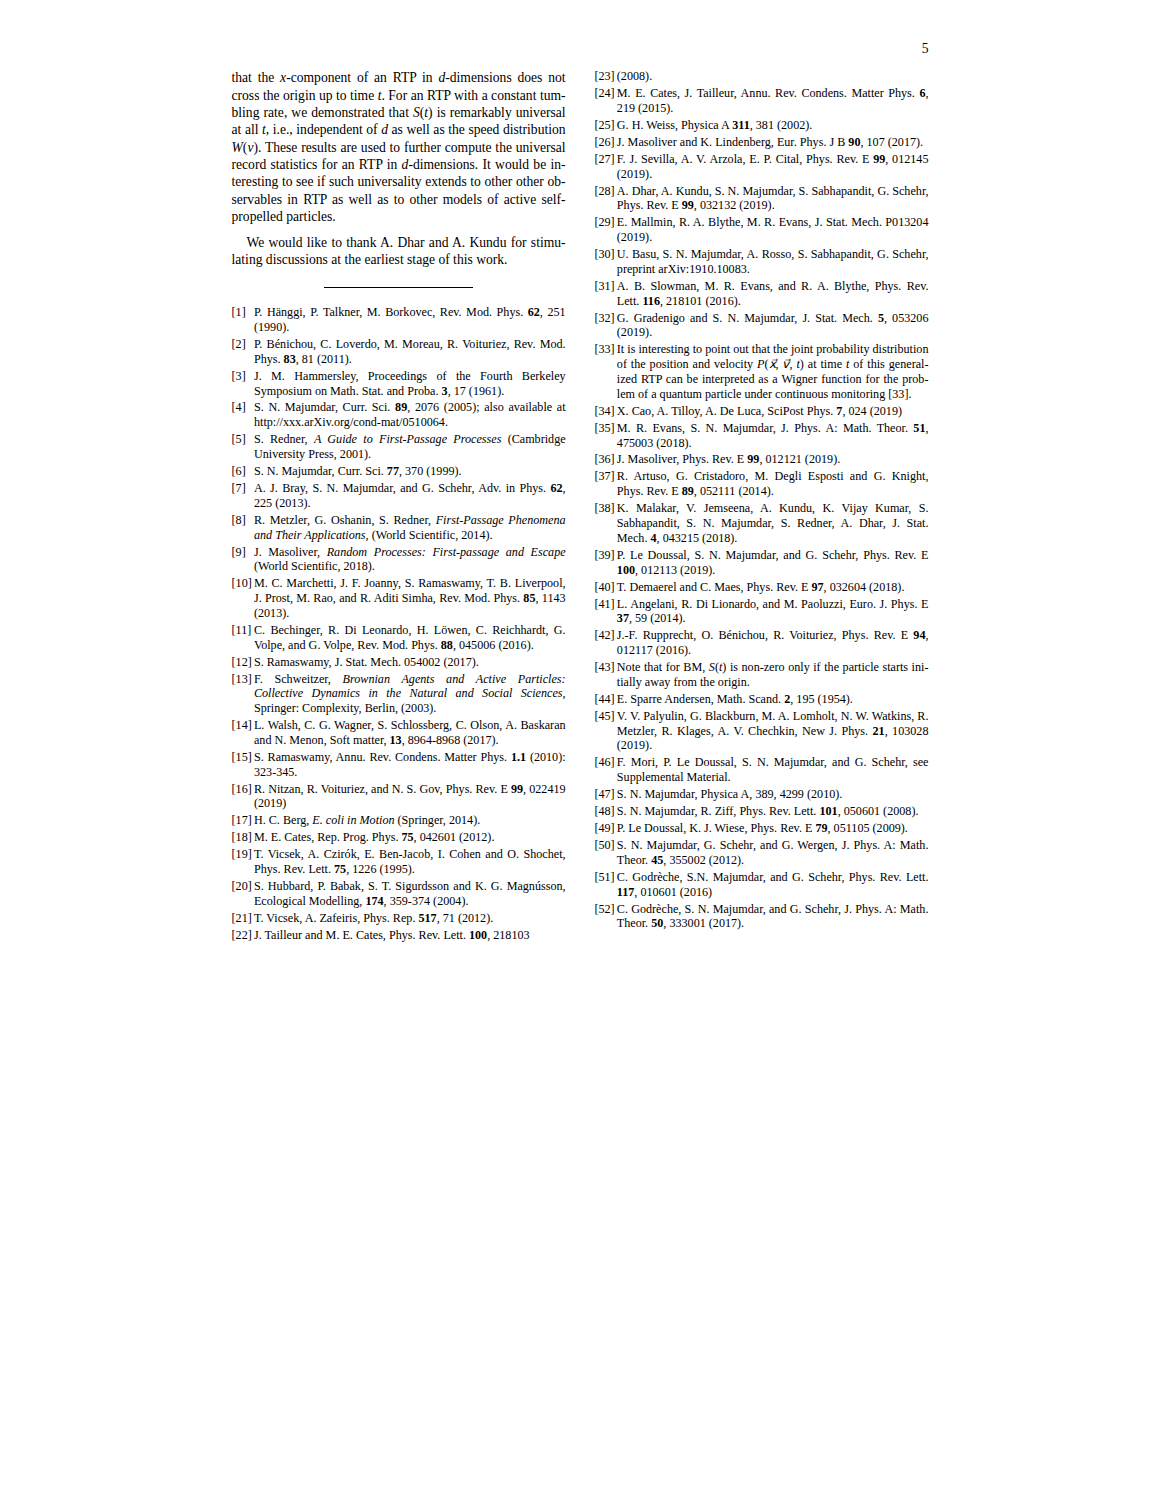5
that the x-component of an RTP in d-dimensions does not cross the origin up to time t. For an RTP with a constant tumbling rate, we demonstrated that S(t) is remarkably universal at all t, i.e., independent of d as well as the speed distribution W(v). These results are used to further compute the universal record statistics for an RTP in d-dimensions. It would be interesting to see if such universality extends to other other observables in RTP as well as to other models of active self-propelled particles.
We would like to thank A. Dhar and A. Kundu for stimulating discussions at the earliest stage of this work.
P. Hänggi, P. Talkner, M. Borkovec, Rev. Mod. Phys. 62, 251 (1990).
P. Bénichou, C. Loverdo, M. Moreau, R. Voituriez, Rev. Mod. Phys. 83, 81 (2011).
J. M. Hammersley, Proceedings of the Fourth Berkeley Symposium on Math. Stat. and Proba. 3, 17 (1961).
S. N. Majumdar, Curr. Sci. 89, 2076 (2005); also available at http://xxx.arXiv.org/cond-mat/0510064.
S. Redner, A Guide to First-Passage Processes (Cambridge University Press, 2001).
S. N. Majumdar, Curr. Sci. 77, 370 (1999).
A. J. Bray, S. N. Majumdar, and G. Schehr, Adv. in Phys. 62, 225 (2013).
R. Metzler, G. Oshanin, S. Redner, First-Passage Phenomena and Their Applications, (World Scientific, 2014).
J. Masoliver, Random Processes: First-passage and Escape (World Scientific, 2018).
M. C. Marchetti, J. F. Joanny, S. Ramaswamy, T. B. Liverpool, J. Prost, M. Rao, and R. Aditi Simha, Rev. Mod. Phys. 85, 1143 (2013).
C. Bechinger, R. Di Leonardo, H. Löwen, C. Reichhardt, G. Volpe, and G. Volpe, Rev. Mod. Phys. 88, 045006 (2016).
S. Ramaswamy, J. Stat. Mech. 054002 (2017).
F. Schweitzer, Brownian Agents and Active Particles: Collective Dynamics in the Natural and Social Sciences, Springer: Complexity, Berlin, (2003).
L. Walsh, C. G. Wagner, S. Schlossberg, C. Olson, A. Baskaran and N. Menon, Soft matter, 13, 8964-8968 (2017).
S. Ramaswamy, Annu. Rev. Condens. Matter Phys. 1.1 (2010): 323-345.
R. Nitzan, R. Voituriez, and N. S. Gov, Phys. Rev. E 99, 022419 (2019)
H. C. Berg, E. coli in Motion (Springer, 2014).
M. E. Cates, Rep. Prog. Phys. 75, 042601 (2012).
T. Vicsek, A. Czirók, E. Ben-Jacob, I. Cohen and O. Shochet, Phys. Rev. Lett. 75, 1226 (1995).
S. Hubbard, P. Babak, S. T. Sigurdsson and K. G. Magnússon, Ecological Modelling, 174, 359-374 (2004).
T. Vicsek, A. Zafeiris, Phys. Rep. 517, 71 (2012).
J. Tailleur and M. E. Cates, Phys. Rev. Lett. 100, 218103
(2008).
M. E. Cates, J. Tailleur, Annu. Rev. Condens. Matter Phys. 6, 219 (2015).
G. H. Weiss, Physica A 311, 381 (2002).
J. Masoliver and K. Lindenberg, Eur. Phys. J B 90, 107 (2017).
F. J. Sevilla, A. V. Arzola, E. P. Cital, Phys. Rev. E 99, 012145 (2019).
A. Dhar, A. Kundu, S. N. Majumdar, S. Sabhapandit, G. Schehr, Phys. Rev. E 99, 032132 (2019).
E. Mallmin, R. A. Blythe, M. R. Evans, J. Stat. Mech. P013204 (2019).
U. Basu, S. N. Majumdar, A. Rosso, S. Sabhapandit, G. Schehr, preprint arXiv:1910.10083.
A. B. Slowman, M. R. Evans, and R. A. Blythe, Phys. Rev. Lett. 116, 218101 (2016).
G. Gradenigo and S. N. Majumdar, J. Stat. Mech. 5, 053206 (2019).
It is interesting to point out that the joint probability distribution of the position and velocity P(x⃗, v⃗, t) at time t of this generalized RTP can be interpreted as a Wigner function for the problem of a quantum particle under continuous monitoring [33].
X. Cao, A. Tilloy, A. De Luca, SciPost Phys. 7, 024 (2019)
M. R. Evans, S. N. Majumdar, J. Phys. A: Math. Theor. 51, 475003 (2018).
J. Masoliver, Phys. Rev. E 99, 012121 (2019).
R. Artuso, G. Cristadoro, M. Degli Esposti and G. Knight, Phys. Rev. E 89, 052111 (2014).
K. Malakar, V. Jemseena, A. Kundu, K. Vijay Kumar, S. Sabhapandit, S. N. Majumdar, S. Redner, A. Dhar, J. Stat. Mech. 4, 043215 (2018).
P. Le Doussal, S. N. Majumdar, and G. Schehr, Phys. Rev. E 100, 012113 (2019).
T. Demaerel and C. Maes, Phys. Rev. E 97, 032604 (2018).
L. Angelani, R. Di Lionardo, and M. Paoluzzi, Euro. J. Phys. E 37, 59 (2014).
J.-F. Rupprecht, O. Bénichou, R. Voituriez, Phys. Rev. E 94, 012117 (2016).
Note that for BM, S(t) is non-zero only if the particle starts initially away from the origin.
E. Sparre Andersen, Math. Scand. 2, 195 (1954).
V. V. Palyulin, G. Blackburn, M. A. Lomholt, N. W. Watkins, R. Metzler, R. Klages, A. V. Chechkin, New J. Phys. 21, 103028 (2019).
F. Mori, P. Le Doussal, S. N. Majumdar, and G. Schehr, see Supplemental Material.
S. N. Majumdar, Physica A, 389, 4299 (2010).
S. N. Majumdar, R. Ziff, Phys. Rev. Lett. 101, 050601 (2008).
P. Le Doussal, K. J. Wiese, Phys. Rev. E 79, 051105 (2009).
S. N. Majumdar, G. Schehr, and G. Wergen, J. Phys. A: Math. Theor. 45, 355002 (2012).
C. Godrèche, S.N. Majumdar, and G. Schehr, Phys. Rev. Lett. 117, 010601 (2016)
C. Godrèche, S. N. Majumdar, and G. Schehr, J. Phys. A: Math. Theor. 50, 333001 (2017).